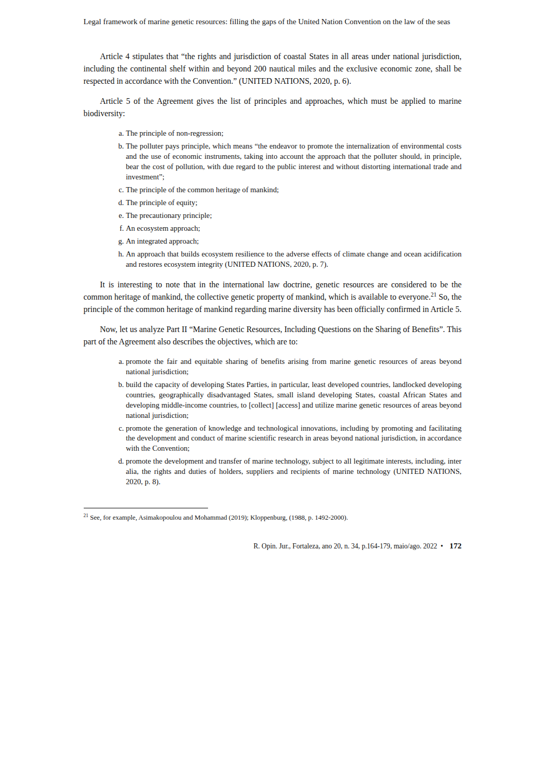Legal framework of marine genetic resources: filling the gaps of the United Nation Convention on the law of the seas
Article 4 stipulates that “the rights and jurisdiction of coastal States in all areas under national jurisdiction, including the continental shelf within and beyond 200 nautical miles and the exclusive economic zone, shall be respected in accordance with the Convention.” (UNITED NATIONS, 2020, p. 6).
Article 5 of the Agreement gives the list of principles and approaches, which must be applied to marine biodiversity:
The principle of non-regression;
The polluter pays principle, which means “the endeavor to promote the internalization of environmental costs and the use of economic instruments, taking into account the approach that the polluter should, in principle, bear the cost of pollution, with due regard to the public interest and without distorting international trade and investment”;
The principle of the common heritage of mankind;
The principle of equity;
The precautionary principle;
An ecosystem approach;
An integrated approach;
An approach that builds ecosystem resilience to the adverse effects of climate change and ocean acidification and restores ecosystem integrity (UNITED NATIONS, 2020, p. 7).
It is interesting to note that in the international law doctrine, genetic resources are considered to be the common heritage of mankind, the collective genetic property of mankind, which is available to everyone.21 So, the principle of the common heritage of mankind regarding marine diversity has been officially confirmed in Article 5.
Now, let us analyze Part II “Marine Genetic Resources, Including Questions on the Sharing of Benefits”. This part of the Agreement also describes the objectives, which are to:
promote the fair and equitable sharing of benefits arising from marine genetic resources of areas beyond national jurisdiction;
build the capacity of developing States Parties, in particular, least developed countries, landlocked developing countries, geographically disadvantaged States, small island developing States, coastal African States and developing middle-income countries, to [collect] [access] and utilize marine genetic resources of areas beyond national jurisdiction;
promote the generation of knowledge and technological innovations, including by promoting and facilitating the development and conduct of marine scientific research in areas beyond national jurisdiction, in accordance with the Convention;
promote the development and transfer of marine technology, subject to all legitimate interests, including, inter alia, the rights and duties of holders, suppliers and recipients of marine technology (UNITED NATIONS, 2020, p. 8).
21 See, for example, Asimakopoulou and Mohammad (2019); Kloppenburg, (1988, p. 1492-2000).
R. Opin. Jur., Fortaleza, ano 20, n. 34, p.164-179, maio/ago. 2022 •172